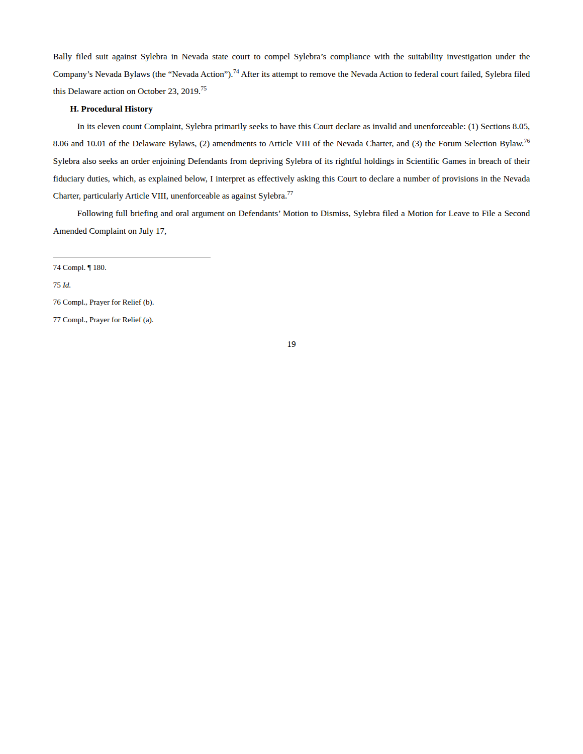Bally filed suit against Sylebra in Nevada state court to compel Sylebra’s compliance with the suitability investigation under the Company’s Nevada Bylaws (the “Nevada Action”).74 After its attempt to remove the Nevada Action to federal court failed, Sylebra filed this Delaware action on October 23, 2019.75
H. Procedural History
In its eleven count Complaint, Sylebra primarily seeks to have this Court declare as invalid and unenforceable: (1) Sections 8.05, 8.06 and 10.01 of the Delaware Bylaws, (2) amendments to Article VIII of the Nevada Charter, and (3) the Forum Selection Bylaw.76 Sylebra also seeks an order enjoining Defendants from depriving Sylebra of its rightful holdings in Scientific Games in breach of their fiduciary duties, which, as explained below, I interpret as effectively asking this Court to declare a number of provisions in the Nevada Charter, particularly Article VIII, unenforceable as against Sylebra.77
Following full briefing and oral argument on Defendants’ Motion to Dismiss, Sylebra filed a Motion for Leave to File a Second Amended Complaint on July 17,
74 Compl. ¶ 180.
75 Id.
76 Compl., Prayer for Relief (b).
77 Compl., Prayer for Relief (a).
19